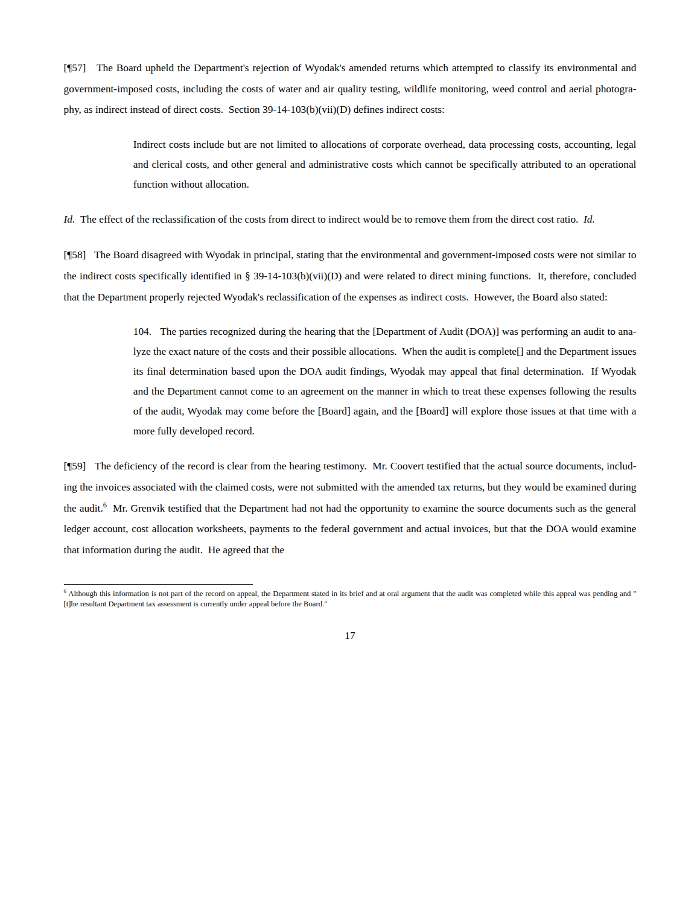[¶57] The Board upheld the Department's rejection of Wyodak's amended returns which attempted to classify its environmental and government-imposed costs, including the costs of water and air quality testing, wildlife monitoring, weed control and aerial photography, as indirect instead of direct costs. Section 39-14-103(b)(vii)(D) defines indirect costs:
Indirect costs include but are not limited to allocations of corporate overhead, data processing costs, accounting, legal and clerical costs, and other general and administrative costs which cannot be specifically attributed to an operational function without allocation.
Id. The effect of the reclassification of the costs from direct to indirect would be to remove them from the direct cost ratio. Id.
[¶58] The Board disagreed with Wyodak in principal, stating that the environmental and government-imposed costs were not similar to the indirect costs specifically identified in § 39-14-103(b)(vii)(D) and were related to direct mining functions. It, therefore, concluded that the Department properly rejected Wyodak's reclassification of the expenses as indirect costs. However, the Board also stated:
104. The parties recognized during the hearing that the [Department of Audit (DOA)] was performing an audit to analyze the exact nature of the costs and their possible allocations. When the audit is complete[] and the Department issues its final determination based upon the DOA audit findings, Wyodak may appeal that final determination. If Wyodak and the Department cannot come to an agreement on the manner in which to treat these expenses following the results of the audit, Wyodak may come before the [Board] again, and the [Board] will explore those issues at that time with a more fully developed record.
[¶59] The deficiency of the record is clear from the hearing testimony. Mr. Coovert testified that the actual source documents, including the invoices associated with the claimed costs, were not submitted with the amended tax returns, but they would be examined during the audit.6 Mr. Grenvik testified that the Department had not had the opportunity to examine the source documents such as the general ledger account, cost allocation worksheets, payments to the federal government and actual invoices, but that the DOA would examine that information during the audit. He agreed that the
6 Although this information is not part of the record on appeal, the Department stated in its brief and at oral argument that the audit was completed while this appeal was pending and "[t]he resultant Department tax assessment is currently under appeal before the Board."
17